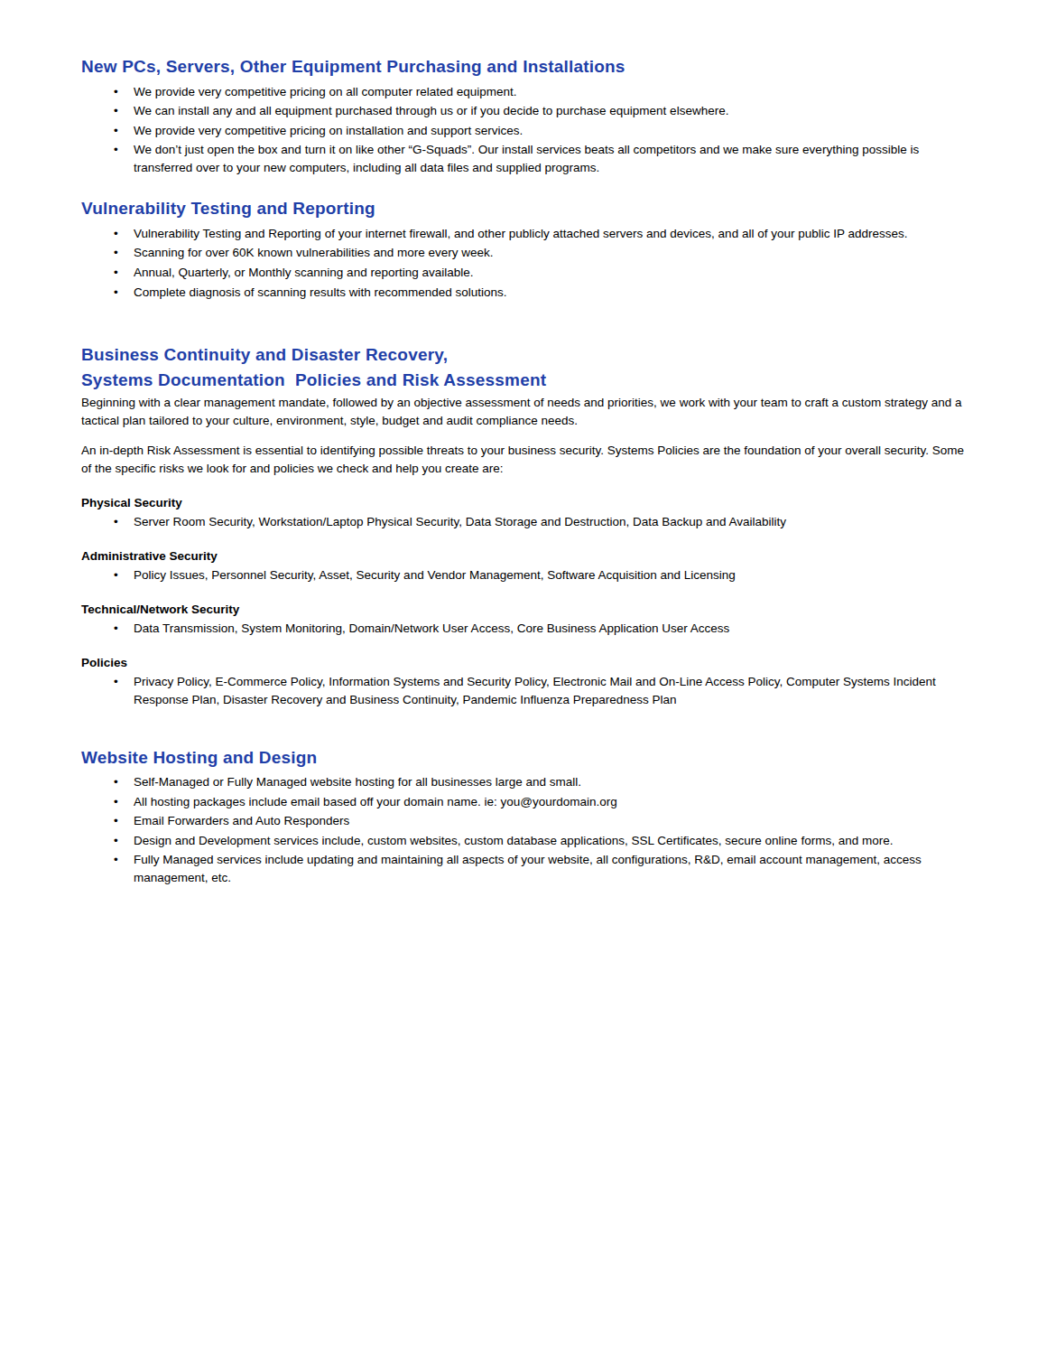New PCs, Servers, Other Equipment Purchasing and Installations
We provide very competitive pricing on all computer related equipment.
We can install any and all equipment purchased through us or if you decide to purchase equipment elsewhere.
We provide very competitive pricing on installation and support services.
We don’t just open the box and turn it on like other “G-Squads”. Our install services beats all competitors and we make sure everything possible is transferred over to your new computers, including all data files and supplied programs.
Vulnerability Testing and Reporting
Vulnerability Testing and Reporting of your internet firewall, and other publicly attached servers and devices, and all of your public IP addresses.
Scanning for over 60K known vulnerabilities and more every week.
Annual, Quarterly, or Monthly scanning and reporting available.
Complete diagnosis of scanning results with recommended solutions.
Business Continuity and Disaster Recovery,
Systems Documentation Policies and Risk Assessment
Beginning with a clear management mandate, followed by an objective assessment of needs and priorities, we work with your team to craft a custom strategy and a tactical plan tailored to your culture, environment, style, budget and audit compliance needs.
An in-depth Risk Assessment is essential to identifying possible threats to your business security. Systems Policies are the foundation of your overall security. Some of the specific risks we look for and policies we check and help you create are:
Physical Security
Server Room Security, Workstation/Laptop Physical Security, Data Storage and Destruction, Data Backup and Availability
Administrative Security
Policy Issues, Personnel Security, Asset, Security and Vendor Management, Software Acquisition and Licensing
Technical/Network Security
Data Transmission, System Monitoring, Domain/Network User Access, Core Business Application User Access
Policies
Privacy Policy, E-Commerce Policy, Information Systems and Security Policy, Electronic Mail and On-Line Access Policy, Computer Systems Incident Response Plan, Disaster Recovery and Business Continuity, Pandemic Influenza Preparedness Plan
Website Hosting and Design
Self-Managed or Fully Managed website hosting for all businesses large and small.
All hosting packages include email based off your domain name. ie: you@yourdomain.org
Email Forwarders and Auto Responders
Design and Development services include, custom websites, custom database applications, SSL Certificates, secure online forms, and more.
Fully Managed services include updating and maintaining all aspects of your website, all configurations, R&D, email account management, access management, etc.